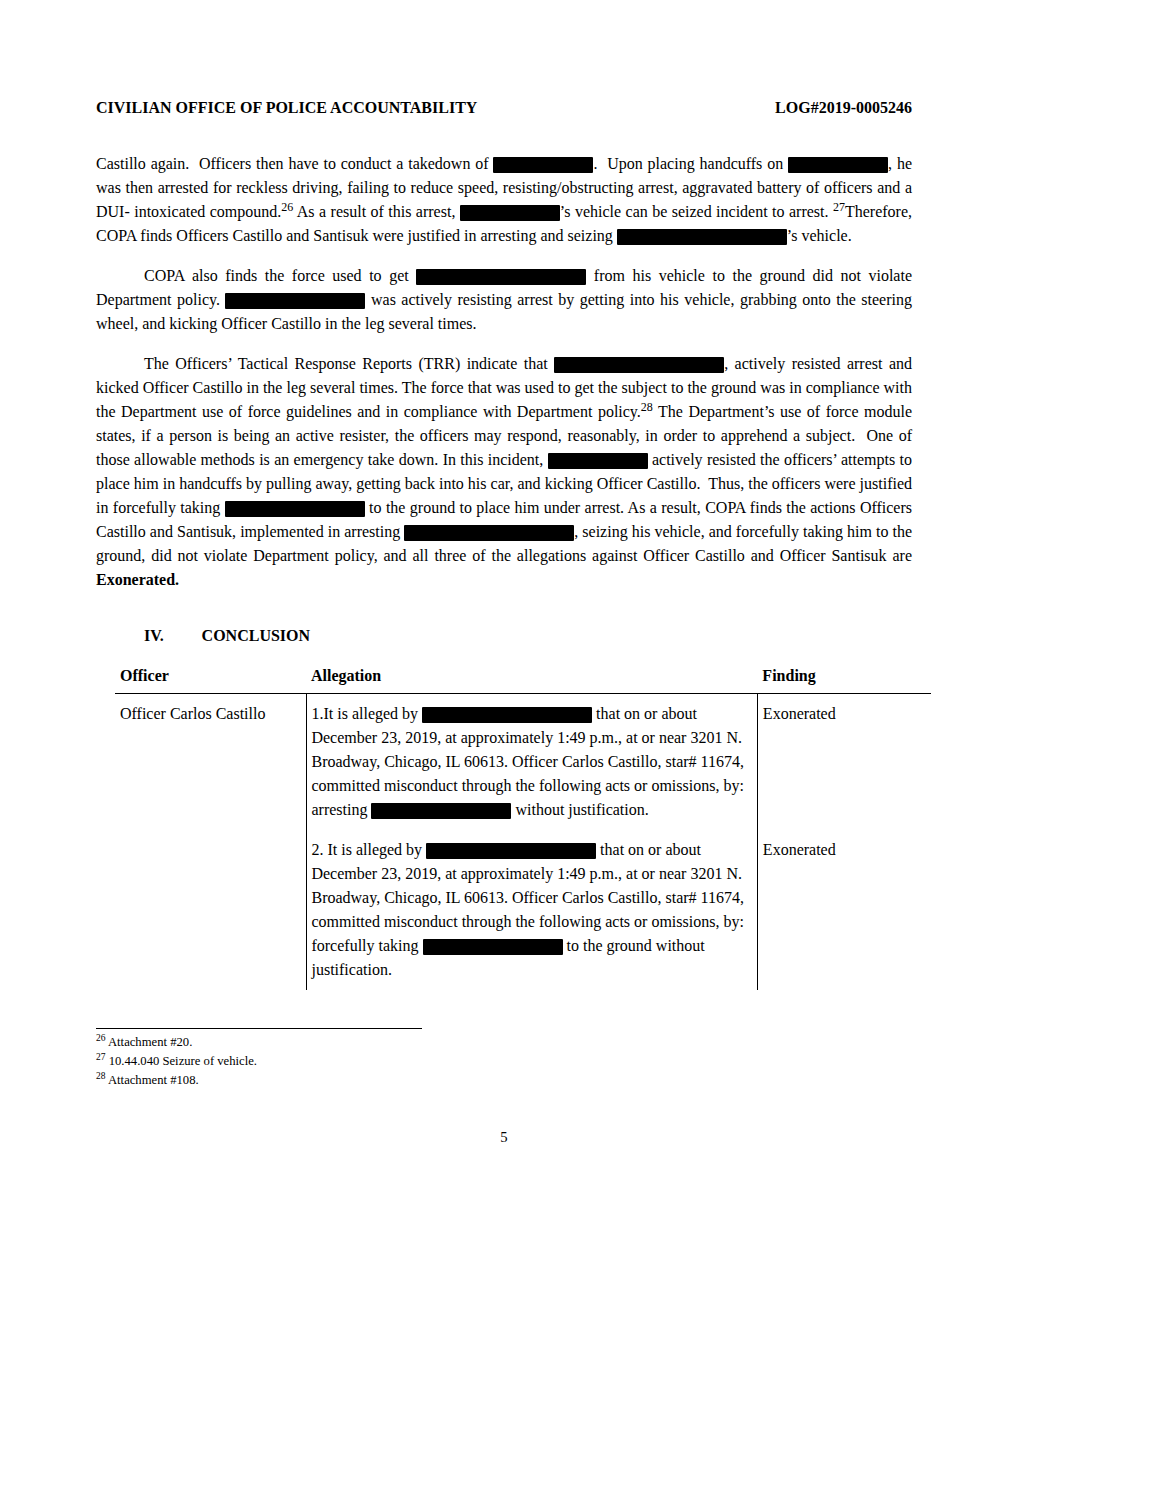CIVILIAN OFFICE OF POLICE ACCOUNTABILITY LOG#2019-0005246
Castillo again. Officers then have to conduct a takedown of . Upon placing handcuffs on , he was then arrested for reckless driving, failing to reduce speed, resisting/obstructing arrest, aggravated battery of officers and a DUI- intoxicated compound.26 As a result of this arrest, ’s vehicle can be seized incident to arrest. 27Therefore, COPA finds Officers Castillo and Santisuk were justified in arresting and seizing ’s vehicle.
COPA also finds the force used to get from his vehicle to the ground did not violate Department policy. was actively resisting arrest by getting into his vehicle, grabbing onto the steering wheel, and kicking Officer Castillo in the leg several times.
The Officers’ Tactical Response Reports (TRR) indicate that , actively resisted arrest and kicked Officer Castillo in the leg several times. The force that was used to get the subject to the ground was in compliance with the Department use of force guidelines and in compliance with Department policy.28 The Department’s use of force module states, if a person is being an active resister, the officers may respond, reasonably, in order to apprehend a subject. One of those allowable methods is an emergency take down. In this incident, actively resisted the officers’ attempts to place him in handcuffs by pulling away, getting back into his car, and kicking Officer Castillo. Thus, the officers were justified in forcefully taking to the ground to place him under arrest. As a result, COPA finds the actions Officers Castillo and Santisuk, implemented in arresting , seizing his vehicle, and forcefully taking him to the ground, did not violate Department policy, and all three of the allegations against Officer Castillo and Officer Santisuk are Exonerated.
IV. CONCLUSION
| Officer | Allegation | Finding |
| --- | --- | --- |
| Officer Carlos Castillo | 1.It is alleged by that on or about December 23, 2019, at approximately 1:49 p.m., at or near 3201 N. Broadway, Chicago, IL 60613. Officer Carlos Castillo, star# 11674, committed misconduct through the following acts or omissions, by: arresting without justification. | Exonerated |
| | 2. It is alleged by that on or about December 23, 2019, at approximately 1:49 p.m., at or near 3201 N. Broadway, Chicago, IL 60613. Officer Carlos Castillo, star# 11674, committed misconduct through the following acts or omissions, by: forcefully taking to the ground without justification. | Exonerated |
26 Attachment #20.
27 10.44.040 Seizure of vehicle.
28 Attachment #108.
5